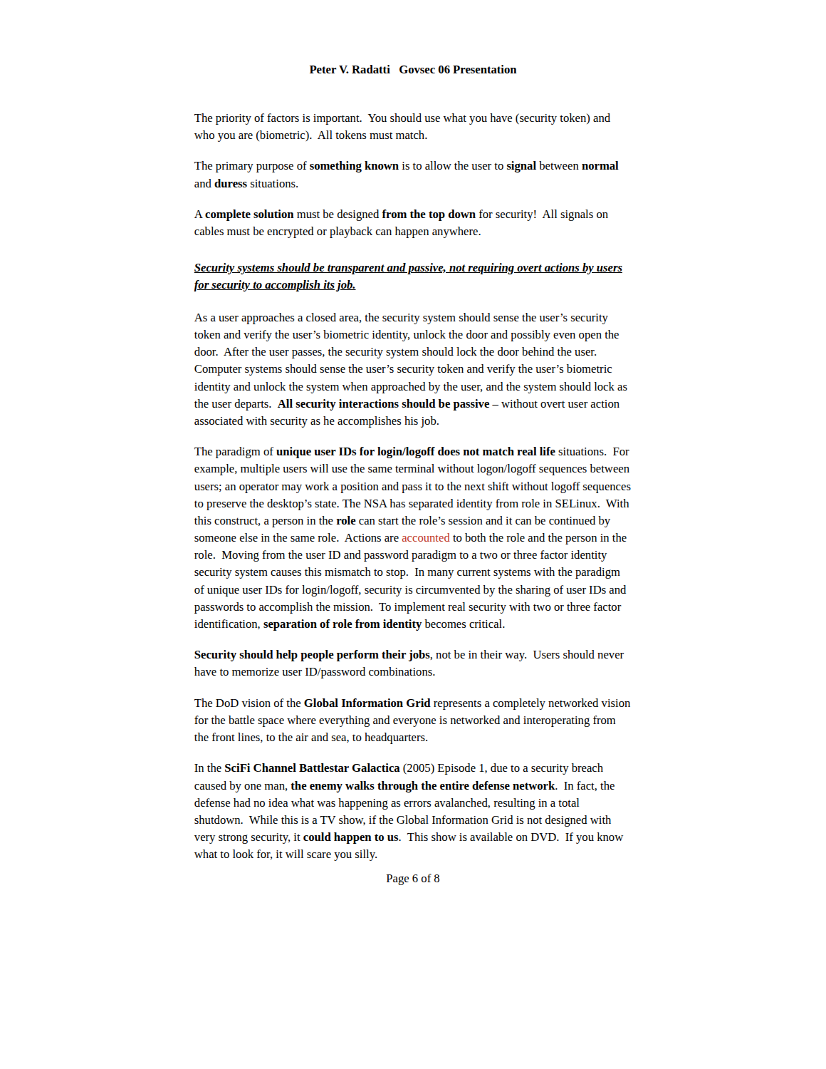Peter V. Radatti Govsec 06 Presentation
The priority of factors is important. You should use what you have (security token) and who you are (biometric). All tokens must match.
The primary purpose of something known is to allow the user to signal between normal and duress situations.
A complete solution must be designed from the top down for security! All signals on cables must be encrypted or playback can happen anywhere.
Security systems should be transparent and passive, not requiring overt actions by users for security to accomplish its job.
As a user approaches a closed area, the security system should sense the user’s security token and verify the user’s biometric identity, unlock the door and possibly even open the door. After the user passes, the security system should lock the door behind the user. Computer systems should sense the user’s security token and verify the user’s biometric identity and unlock the system when approached by the user, and the system should lock as the user departs. All security interactions should be passive – without overt user action associated with security as he accomplishes his job.
The paradigm of unique user IDs for login/logoff does not match real life situations. For example, multiple users will use the same terminal without logon/logoff sequences between users; an operator may work a position and pass it to the next shift without logoff sequences to preserve the desktop’s state. The NSA has separated identity from role in SELinux. With this construct, a person in the role can start the role’s session and it can be continued by someone else in the same role. Actions are accounted to both the role and the person in the role. Moving from the user ID and password paradigm to a two or three factor identity security system causes this mismatch to stop. In many current systems with the paradigm of unique user IDs for login/logoff, security is circumvented by the sharing of user IDs and passwords to accomplish the mission. To implement real security with two or three factor identification, separation of role from identity becomes critical.
Security should help people perform their jobs, not be in their way. Users should never have to memorize user ID/password combinations.
The DoD vision of the Global Information Grid represents a completely networked vision for the battle space where everything and everyone is networked and interoperating from the front lines, to the air and sea, to headquarters.
In the SciFi Channel Battlestar Galactica (2005) Episode 1, due to a security breach caused by one man, the enemy walks through the entire defense network. In fact, the defense had no idea what was happening as errors avalanched, resulting in a total shutdown. While this is a TV show, if the Global Information Grid is not designed with very strong security, it could happen to us. This show is available on DVD. If you know what to look for, it will scare you silly.
Page 6 of 8